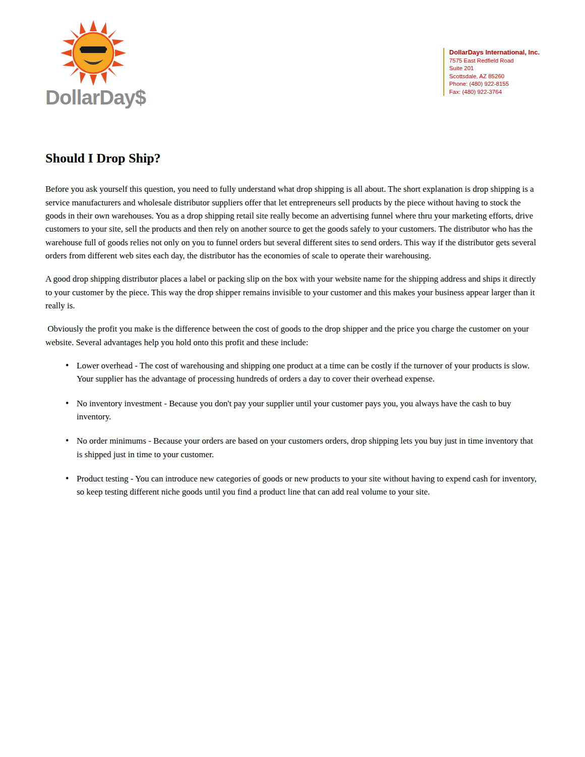DollarDay$
DollarDays International, Inc.
7575 East Redfield Road
Suite 201
Scottsdale, AZ 85260
Phone: (480) 922-8155
Fax: (480) 922-3764
Should I Drop Ship?
Before you ask yourself this question, you need to fully understand what drop shipping is all about. The short explanation is drop shipping is a service manufacturers and wholesale distributor suppliers offer that let entrepreneurs sell products by the piece without having to stock the goods in their own warehouses. You as a drop shipping retail site really become an advertising funnel where thru your marketing efforts, drive customers to your site, sell the products and then rely on another source to get the goods safely to your customers. The distributor who has the warehouse full of goods relies not only on you to funnel orders but several different sites to send orders. This way if the distributor gets several orders from different web sites each day, the distributor has the economies of scale to operate their warehousing.
A good drop shipping distributor places a label or packing slip on the box with your website name for the shipping address and ships it directly to your customer by the piece. This way the drop shipper remains invisible to your customer and this makes your business appear larger than it really is.
Obviously the profit you make is the difference between the cost of goods to the drop shipper and the price you charge the customer on your website. Several advantages help you hold onto this profit and these include:
Lower overhead - The cost of warehousing and shipping one product at a time can be costly if the turnover of your products is slow. Your supplier has the advantage of processing hundreds of orders a day to cover their overhead expense.
No inventory investment - Because you don't pay your supplier until your customer pays you, you always have the cash to buy inventory.
No order minimums - Because your orders are based on your customers orders, drop shipping lets you buy just in time inventory that is shipped just in time to your customer.
Product testing - You can introduce new categories of goods or new products to your site without having to expend cash for inventory, so keep testing different niche goods until you find a product line that can add real volume to your site.